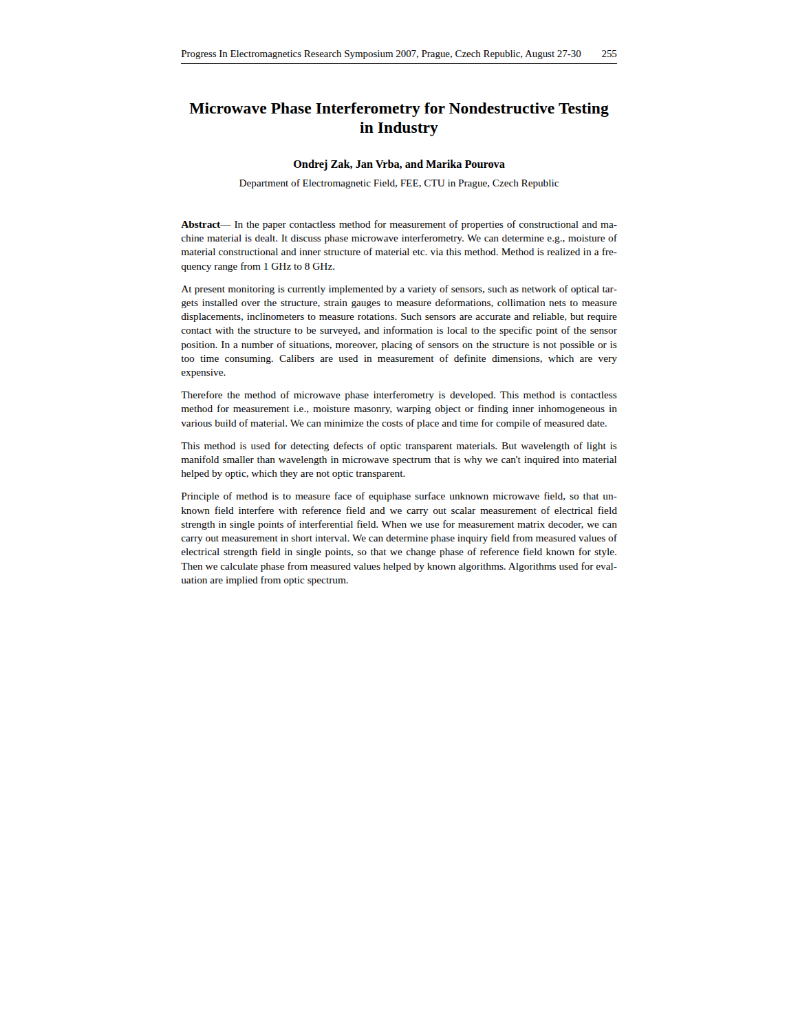Progress In Electromagnetics Research Symposium 2007, Prague, Czech Republic, August 27-30 255
Microwave Phase Interferometry for Nondestructive Testing in Industry
Ondrej Zak, Jan Vrba, and Marika Pourova
Department of Electromagnetic Field, FEE, CTU in Prague, Czech Republic
Abstract— In the paper contactless method for measurement of properties of constructional and machine material is dealt. It discuss phase microwave interferometry. We can determine e.g., moisture of material constructional and inner structure of material etc. via this method. Method is realized in a frequency range from 1 GHz to 8 GHz.
At present monitoring is currently implemented by a variety of sensors, such as network of optical targets installed over the structure, strain gauges to measure deformations, collimation nets to measure displacements, inclinometers to measure rotations. Such sensors are accurate and reliable, but require contact with the structure to be surveyed, and information is local to the specific point of the sensor position. In a number of situations, moreover, placing of sensors on the structure is not possible or is too time consuming. Calibers are used in measurement of definite dimensions, which are very expensive.
Therefore the method of microwave phase interferometry is developed. This method is contactless method for measurement i.e., moisture masonry, warping object or finding inner inhomogeneous in various build of material. We can minimize the costs of place and time for compile of measured date.
This method is used for detecting defects of optic transparent materials. But wavelength of light is manifold smaller than wavelength in microwave spectrum that is why we can't inquired into material helped by optic, which they are not optic transparent.
Principle of method is to measure face of equiphase surface unknown microwave field, so that unknown field interfere with reference field and we carry out scalar measurement of electrical field strength in single points of interferential field. When we use for measurement matrix decoder, we can carry out measurement in short interval. We can determine phase inquiry field from measured values of electrical strength field in single points, so that we change phase of reference field known for style. Then we calculate phase from measured values helped by known algorithms. Algorithms used for evaluation are implied from optic spectrum.